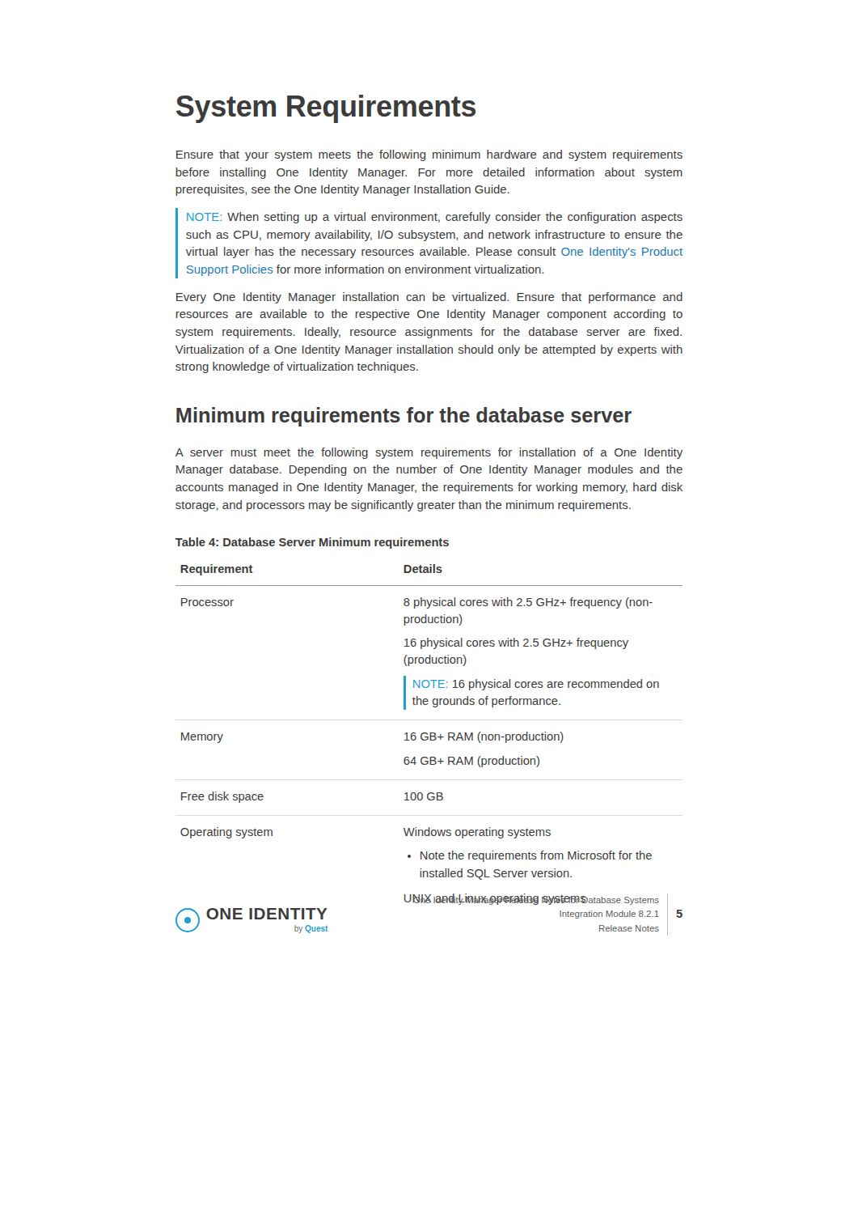System Requirements
Ensure that your system meets the following minimum hardware and system requirements before installing One Identity Manager. For more detailed information about system prerequisites, see the One Identity Manager Installation Guide.
NOTE: When setting up a virtual environment, carefully consider the configuration aspects such as CPU, memory availability, I/O subsystem, and network infrastructure to ensure the virtual layer has the necessary resources available. Please consult One Identity's Product Support Policies for more information on environment virtualization.
Every One Identity Manager installation can be virtualized. Ensure that performance and resources are available to the respective One Identity Manager component according to system requirements. Ideally, resource assignments for the database server are fixed. Virtualization of a One Identity Manager installation should only be attempted by experts with strong knowledge of virtualization techniques.
Minimum requirements for the database server
A server must meet the following system requirements for installation of a One Identity Manager database. Depending on the number of One Identity Manager modules and the accounts managed in One Identity Manager, the requirements for working memory, hard disk storage, and processors may be significantly greater than the minimum requirements.
Table 4: Database Server Minimum requirements
| Requirement | Details |
| --- | --- |
| Processor | 8 physical cores with 2.5 GHz+ frequency (non-production) 16 physical cores with 2.5 GHz+ frequency (production) NOTE: 16 physical cores are recom­mended on the grounds of performance. |
| Memory | 16 GB+ RAM (non-production) 64 GB+ RAM (production) |
| Free disk space | 100 GB |
| Operating system | Windows operating systems Note the requirements from Microsoft for the installed SQL Server version. UNIX and Linux operating systems |
ONE IDENTITY
by Quest
One Identity Manager Release Notes for Database Systems
Integration Module 8.2.1
Release Notes
5